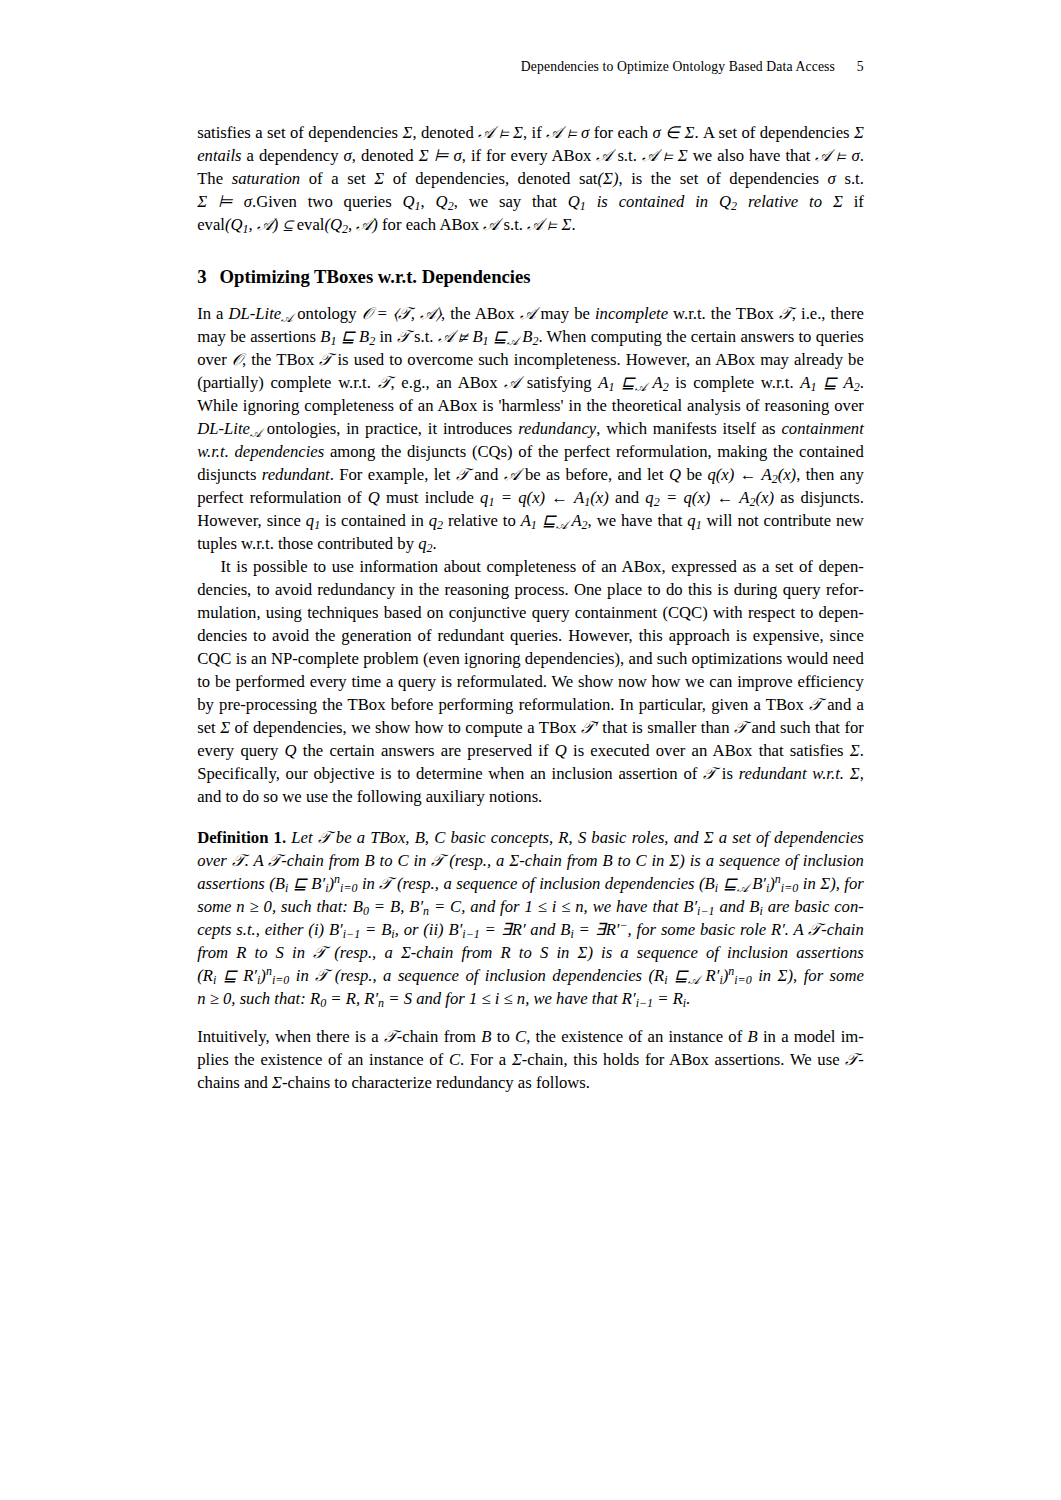Dependencies to Optimize Ontology Based Data Access 5
satisfies a set of dependencies Σ, denoted 𝒜 ⊨ Σ, if 𝒜 ⊨ σ for each σ ∈ Σ. A set of dependencies Σ entails a dependency σ, denoted Σ ⊨ σ, if for every ABox 𝒜 s.t. 𝒜 ⊨ Σ we also have that 𝒜 ⊨ σ. The saturation of a set Σ of dependencies, denoted sat(Σ), is the set of dependencies σ s.t. Σ ⊨ σ.Given two queries Q1, Q2, we say that Q1 is contained in Q2 relative to Σ if eval(Q1, 𝒜) ⊆ eval(Q2, 𝒜) for each ABox 𝒜 s.t. 𝒜 ⊨ Σ.
3 Optimizing TBoxes w.r.t. Dependencies
In a DL-Lite𝒜 ontology 𝒪 = ⟨𝒯, 𝒜⟩, the ABox 𝒜 may be incomplete w.r.t. the TBox 𝒯, i.e., there may be assertions B1 ⊑ B2 in 𝒯 s.t. 𝒜 ⊭ B1 ⊑𝒜 B2. When computing the certain answers to queries over 𝒪, the TBox 𝒯 is used to overcome such incompleteness. However, an ABox may already be (partially) complete w.r.t. 𝒯, e.g., an ABox 𝒜 satisfying A1 ⊑𝒜 A2 is complete w.r.t. A1 ⊑ A2. While ignoring completeness of an ABox is 'harmless' in the theoretical analysis of reasoning over DL-Lite𝒜 ontologies, in practice, it introduces redundancy, which manifests itself as containment w.r.t. dependencies among the disjuncts (CQs) of the perfect reformulation, making the contained disjuncts redundant. For example, let 𝒯 and 𝒜 be as before, and let Q be q(x) ← A2(x), then any perfect reformulation of Q must include q1 = q(x) ← A1(x) and q2 = q(x) ← A2(x) as disjuncts. However, since q1 is contained in q2 relative to A1 ⊑𝒜 A2, we have that q1 will not contribute new tuples w.r.t. those contributed by q2.
It is possible to use information about completeness of an ABox, expressed as a set of dependencies, to avoid redundancy in the reasoning process. One place to do this is during query reformulation, using techniques based on conjunctive query containment (CQC) with respect to dependencies to avoid the generation of redundant queries. However, this approach is expensive, since CQC is an NP-complete problem (even ignoring dependencies), and such optimizations would need to be performed every time a query is reformulated. We show now how we can improve efficiency by pre-processing the TBox before performing reformulation. In particular, given a TBox 𝒯 and a set Σ of dependencies, we show how to compute a TBox 𝒯′ that is smaller than 𝒯 and such that for every query Q the certain answers are preserved if Q is executed over an ABox that satisfies Σ. Specifically, our objective is to determine when an inclusion assertion of 𝒯 is redundant w.r.t. Σ, and to do so we use the following auxiliary notions.
Definition 1. Let 𝒯 be a TBox, B, C basic concepts, R, S basic roles, and Σ a set of dependencies over 𝒯. A 𝒯-chain from B to C in 𝒯 (resp., a Σ-chain from B to C in Σ) is a sequence of inclusion assertions (Bi ⊑ B′i)ni=0 in 𝒯 (resp., a sequence of inclusion dependencies (Bi ⊑𝒜 B′i)ni=0 in Σ), for some n ≥ 0, such that: B0 = B, B′n = C, and for 1 ≤ i ≤ n, we have that B′i−1 and Bi are basic concepts s.t., either (i) B′i−1 = Bi, or (ii) B′i−1 = ∃R′ and Bi = ∃R′−, for some basic role R′. A 𝒯-chain from R to S in 𝒯 (resp., a Σ-chain from R to S in Σ) is a sequence of inclusion assertions (Ri ⊑ R′i)ni=0 in 𝒯 (resp., a sequence of inclusion dependencies (Ri ⊑𝒜 R′i)ni=0 in Σ), for some n ≥ 0, such that: R0 = R, R′n = S and for 1 ≤ i ≤ n, we have that R′i−1 = Ri.
Intuitively, when there is a 𝒯-chain from B to C, the existence of an instance of B in a model implies the existence of an instance of C. For a Σ-chain, this holds for ABox assertions. We use 𝒯-chains and Σ-chains to characterize redundancy as follows.